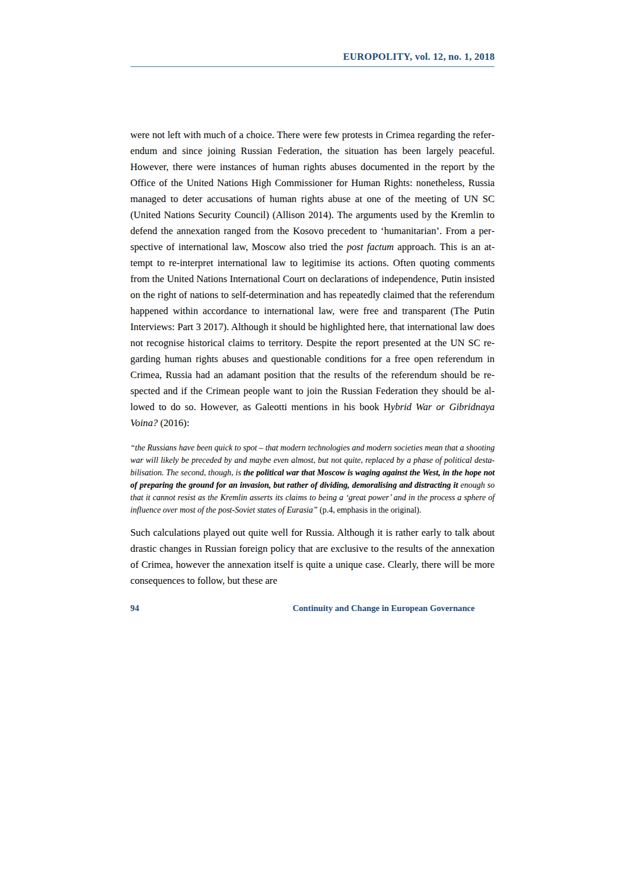EUROPOLITY, vol. 12, no. 1, 2018
were not left with much of a choice. There were few protests in Crimea regarding the referendum and since joining Russian Federation, the situation has been largely peaceful. However, there were instances of human rights abuses documented in the report by the Office of the United Nations High Commissioner for Human Rights: nonetheless, Russia managed to deter accusations of human rights abuse at one of the meeting of UN SC (United Nations Security Council) (Allison 2014). The arguments used by the Kremlin to defend the annexation ranged from the Kosovo precedent to ‘humanitarian’. From a perspective of international law, Moscow also tried the post factum approach. This is an attempt to re-interpret international law to legitimise its actions. Often quoting comments from the United Nations International Court on declarations of independence, Putin insisted on the right of nations to self-determination and has repeatedly claimed that the referendum happened within accordance to international law, were free and transparent (The Putin Interviews: Part 3 2017). Although it should be highlighted here, that international law does not recognise historical claims to territory. Despite the report presented at the UN SC regarding human rights abuses and questionable conditions for a free open referendum in Crimea, Russia had an adamant position that the results of the referendum should be respected and if the Crimean people want to join the Russian Federation they should be allowed to do so. However, as Galeotti mentions in his book Hybrid War or Gibridnaya Voina? (2016):
“the Russians have been quick to spot – that modern technologies and modern societies mean that a shooting war will likely be preceded by and maybe even almost, but not quite, replaced by a phase of political destabilisation. The second, though, is the political war that Moscow is waging against the West, in the hope not of preparing the ground for an invasion, but rather of dividing, demoralising and distracting it enough so that it cannot resist as the Kremlin asserts its claims to being a ‘great power’ and in the process a sphere of influence over most of the post-Soviet states of Eurasia” (p.4, emphasis in the original).
Such calculations played out quite well for Russia. Although it is rather early to talk about drastic changes in Russian foreign policy that are exclusive to the results of the annexation of Crimea, however the annexation itself is quite a unique case. Clearly, there will be more consequences to follow, but these are
94 Continuity and Change in European Governance